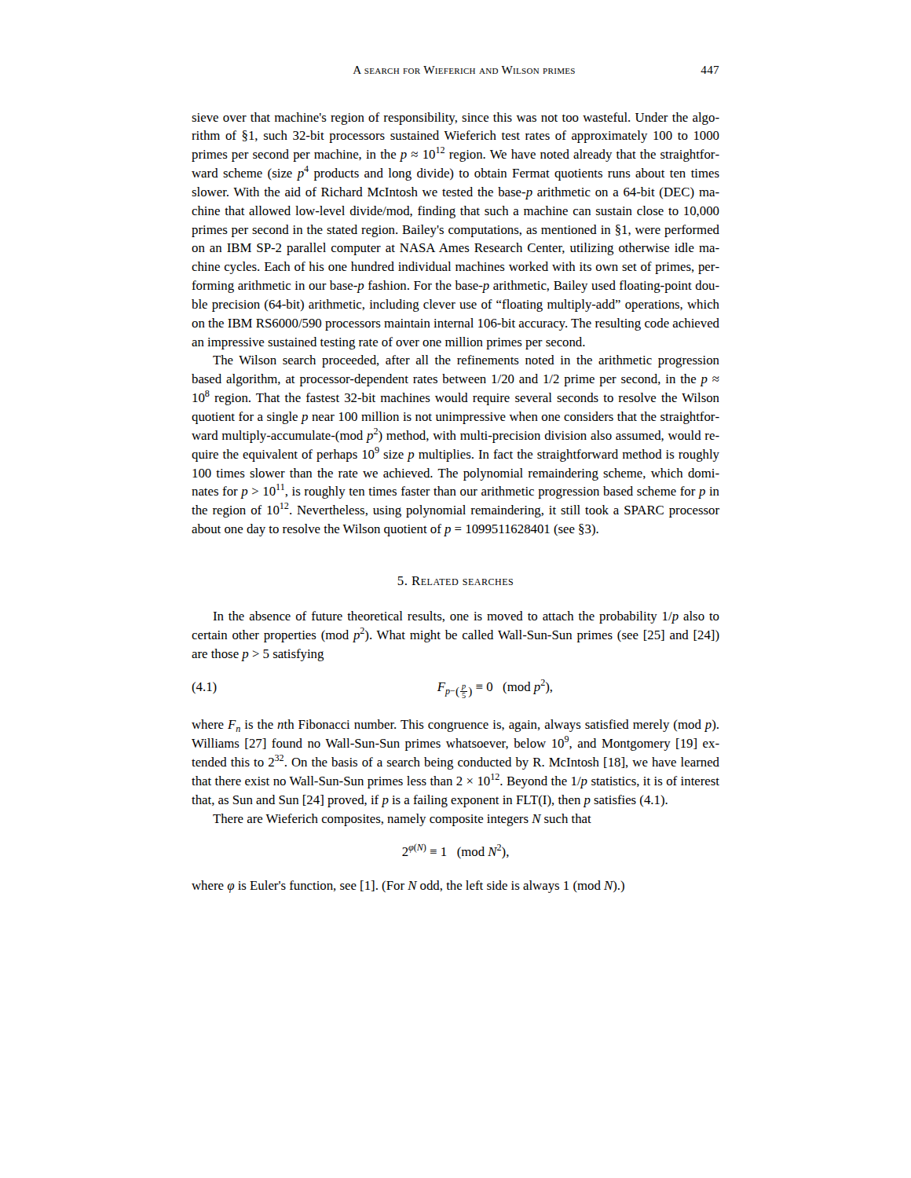A search for Wieferich and Wilson primes 447
sieve over that machine's region of responsibility, since this was not too wasteful. Under the algorithm of §1, such 32-bit processors sustained Wieferich test rates of approximately 100 to 1000 primes per second per machine, in the p ≈ 1012 region. We have noted already that the straightforward scheme (size p4 products and long divide) to obtain Fermat quotients runs about ten times slower. With the aid of Richard McIntosh we tested the base-p arithmetic on a 64-bit (DEC) machine that allowed low-level divide/mod, finding that such a machine can sustain close to 10,000 primes per second in the stated region. Bailey's computations, as mentioned in §1, were performed on an IBM SP-2 parallel computer at NASA Ames Research Center, utilizing otherwise idle machine cycles. Each of his one hundred individual machines worked with its own set of primes, performing arithmetic in our base-p fashion. For the base-p arithmetic, Bailey used floating-point double precision (64-bit) arithmetic, including clever use of “floating multiply-add” operations, which on the IBM RS6000/590 processors maintain internal 106-bit accuracy. The resulting code achieved an impressive sustained testing rate of over one million primes per second.
The Wilson search proceeded, after all the refinements noted in the arithmetic progression based algorithm, at processor-dependent rates between 1/20 and 1/2 prime per second, in the p ≈ 108 region. That the fastest 32-bit machines would require several seconds to resolve the Wilson quotient for a single p near 100 million is not unimpressive when one considers that the straightforward multiply-accumulate-(mod p2) method, with multi-precision division also assumed, would require the equivalent of perhaps 109 size p multiplies. In fact the straightforward method is roughly 100 times slower than the rate we achieved. The polynomial remaindering scheme, which dominates for p > 1011, is roughly ten times faster than our arithmetic progression based scheme for p in the region of 1012. Nevertheless, using polynomial remaindering, it still took a SPARC processor about one day to resolve the Wilson quotient of p = 1099511628401 (see §3).
5. Related searches
In the absence of future theoretical results, one is moved to attach the probability 1/p also to certain other properties (mod p2). What might be called Wall-Sun-Sun primes (see [25] and [24]) are those p > 5 satisfying
(4.1) Fp−(p 5) ≡ 0 (mod p2),
where Fn is the nth Fibonacci number. This congruence is, again, always satisfied merely (mod p). Williams [27] found no Wall-Sun-Sun primes whatsoever, below 109, and Montgomery [19] extended this to 232. On the basis of a search being conducted by R. McIntosh [18], we have learned that there exist no Wall-Sun-Sun primes less than 2 × 1012. Beyond the 1/p statistics, it is of interest that, as Sun and Sun [24] proved, if p is a failing exponent in FLT(I), then p satisfies (4.1).
There are Wieferich composites, namely composite integers N such that
2φ(N) ≡ 1 (mod N2),
where φ is Euler's function, see [1]. (For N odd, the left side is always 1 (mod N).)